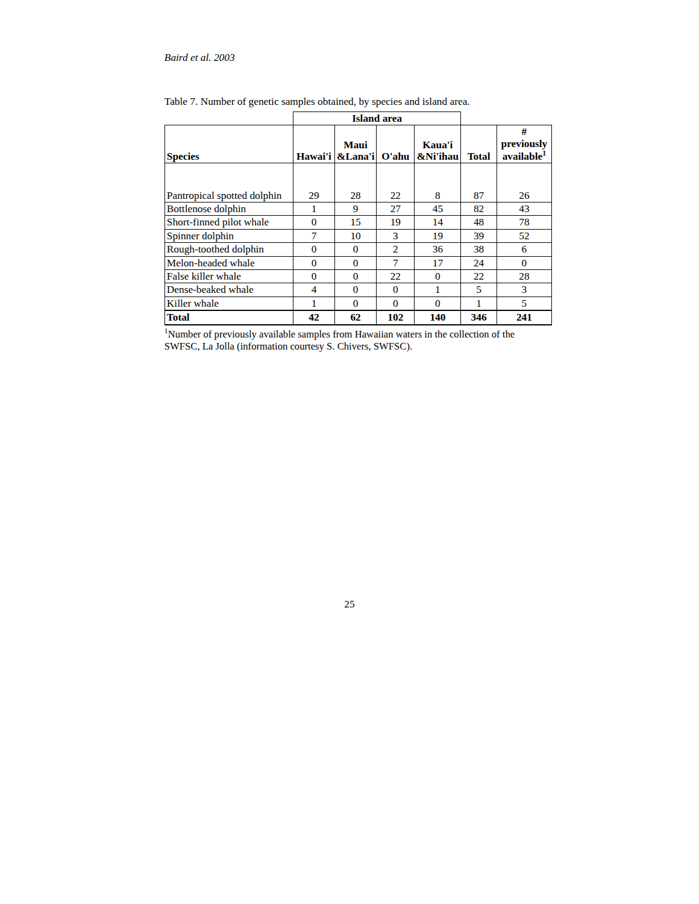Baird et al. 2003
Table 7. Number of genetic samples obtained, by species and island area.
| | Island area | | |
| --- | --- | --- | --- |
| Species | Hawai'i | Maui &Lana'i | O'ahu | Kaua'i &Ni'ihau | Total | # previously available 1 |
| Pantropical spotted dolphin | 29 | 28 | 22 | 8 | 87 | 26 |
| Bottlenose dolphin | 1 | 9 | 27 | 45 | 82 | 43 |
| Short-finned pilot whale | 0 | 15 | 19 | 14 | 48 | 78 |
| Spinner dolphin | 7 | 10 | 3 | 19 | 39 | 52 |
| Rough-toothed dolphin | 0 | 0 | 2 | 36 | 38 | 6 |
| Melon-headed whale | 0 | 0 | 7 | 17 | 24 | 0 |
| False killer whale | 0 | 0 | 22 | 0 | 22 | 28 |
| Dense-beaked whale | 4 | 0 | 0 | 1 | 5 | 3 |
| Killer whale | 1 | 0 | 0 | 0 | 1 | 5 |
| Total | 42 | 62 | 102 | 140 | 346 | 241 |
1Number of previously available samples from Hawaiian waters in the collection of the SWFSC, La Jolla (information courtesy S. Chivers, SWFSC).
25